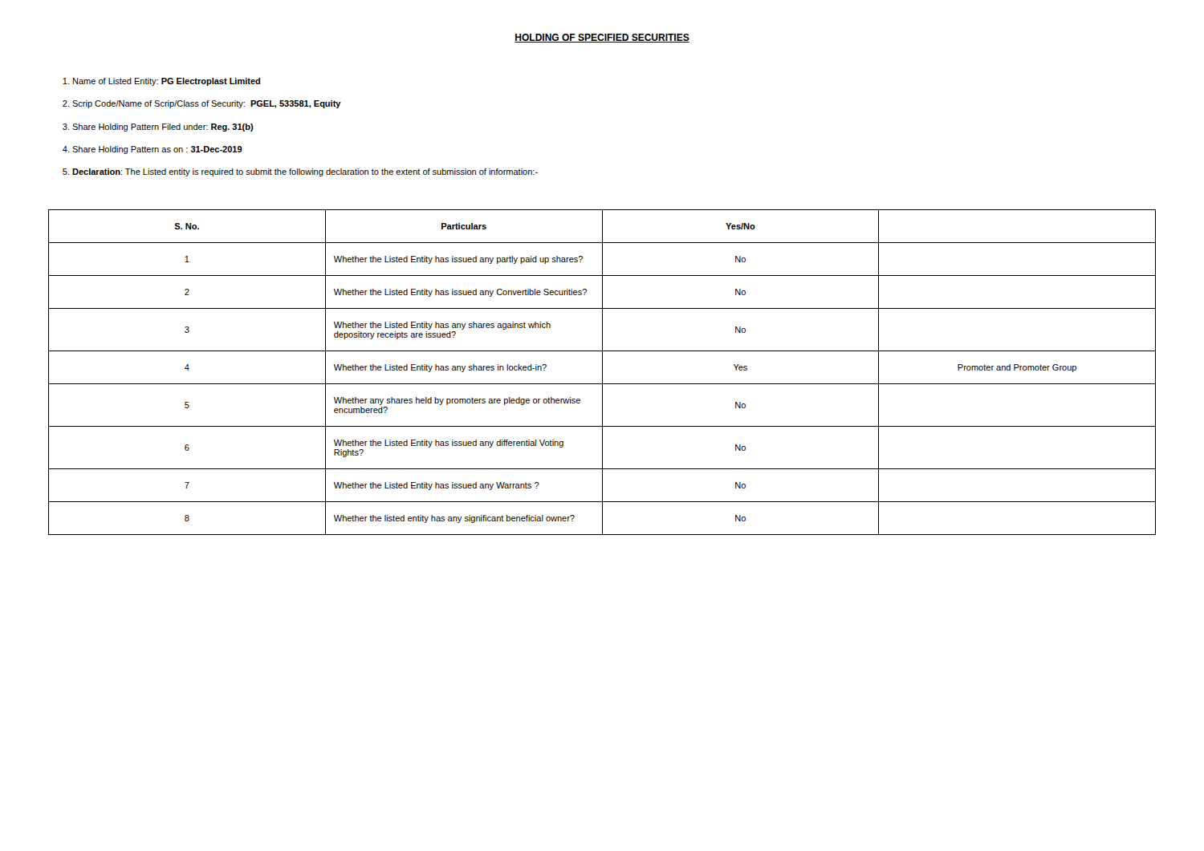HOLDING OF SPECIFIED SECURITIES
Name of Listed Entity: PG Electroplast Limited
Scrip Code/Name of Scrip/Class of Security: PGEL, 533581, Equity
Share Holding Pattern Filed under: Reg. 31(b)
Share Holding Pattern as on : 31-Dec-2019
Declaration: The Listed entity is required to submit the following declaration to the extent of submission of information:-
| S. No. | Particulars | Yes/No | |
| --- | --- | --- | --- |
| 1 | Whether the Listed Entity has issued any partly paid up shares? | No | |
| 2 | Whether the Listed Entity has issued any Convertible Securities? | No | |
| 3 | Whether the Listed Entity has any shares against which depository receipts are issued? | No | |
| 4 | Whether the Listed Entity has any shares in locked-in? | Yes | Promoter and Promoter Group |
| 5 | Whether any shares held by promoters are pledge or otherwise encumbered? | No | |
| 6 | Whether the Listed Entity has issued any differential Voting Rights? | No | |
| 7 | Whether the Listed Entity has issued any Warrants ? | No | |
| 8 | Whether the listed entity has any significant beneficial owner? | No | |